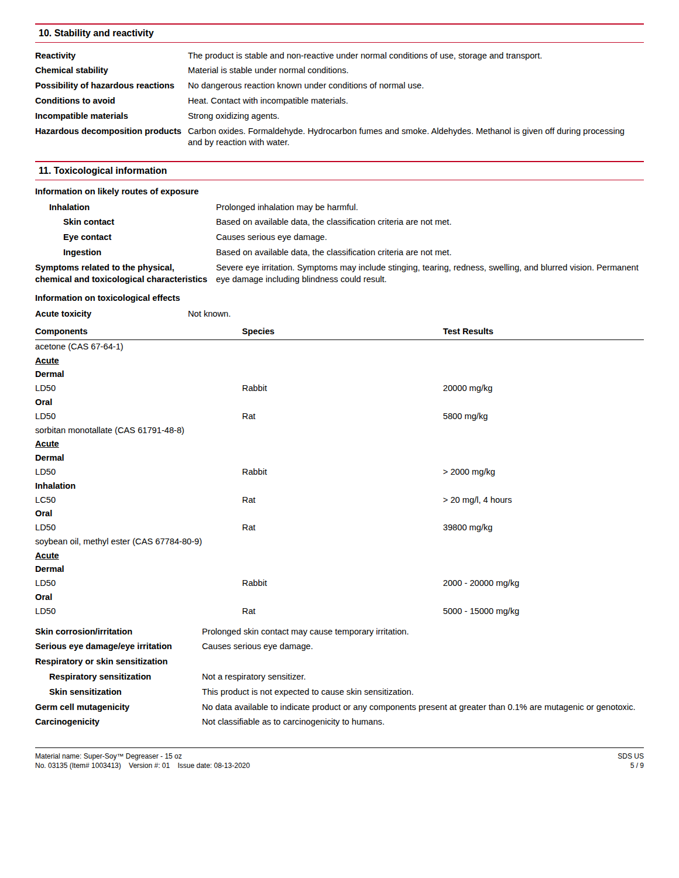10. Stability and reactivity
| Reactivity | The product is stable and non-reactive under normal conditions of use, storage and transport. |
| Chemical stability | Material is stable under normal conditions. |
| Possibility of hazardous reactions | No dangerous reaction known under conditions of normal use. |
| Conditions to avoid | Heat. Contact with incompatible materials. |
| Incompatible materials | Strong oxidizing agents. |
| Hazardous decomposition products | Carbon oxides. Formaldehyde. Hydrocarbon fumes and smoke. Aldehydes. Methanol is given off during processing and by reaction with water. |
11. Toxicological information
Information on likely routes of exposure
| Inhalation | Prolonged inhalation may be harmful. |
| Skin contact | Based on available data, the classification criteria are not met. |
| Eye contact | Causes serious eye damage. |
| Ingestion | Based on available data, the classification criteria are not met. |
| Symptoms related to the physical, chemical and toxicological characteristics | Severe eye irritation. Symptoms may include stinging, tearing, redness, swelling, and blurred vision. Permanent eye damage including blindness could result. |
Information on toxicological effects
| Acute toxicity | Not known. |
| Components | Species | Test Results |
| --- | --- | --- |
| acetone (CAS 67-64-1) |
| Acute |
| Dermal |
| LD50 | Rabbit | 20000 mg/kg |
| Oral |
| LD50 | Rat | 5800 mg/kg |
| sorbitan monotallate (CAS 61791-48-8) |
| Acute |
| Dermal |
| LD50 | Rabbit | > 2000 mg/kg |
| Inhalation |
| LC50 | Rat | > 20 mg/l, 4 hours |
| Oral |
| LD50 | Rat | 39800 mg/kg |
| soybean oil, methyl ester (CAS 67784-80-9) |
| Acute |
| Dermal |
| LD50 | Rabbit | 2000 - 20000 mg/kg |
| Oral |
| LD50 | Rat | 5000 - 15000 mg/kg |
| Skin corrosion/irritation | Prolonged skin contact may cause temporary irritation. |
| Serious eye damage/eye irritation | Causes serious eye damage. |
| Respiratory or skin sensitization |
| Respiratory sensitization | Not a respiratory sensitizer. |
| Skin sensitization | This product is not expected to cause skin sensitization. |
| Germ cell mutagenicity | No data available to indicate product or any components present at greater than 0.1% are mutagenic or genotoxic. |
| Carcinogenicity | Not classifiable as to carcinogenicity to humans. |
| Material name: Super-Soy™ Degreaser - 15 oz | SDS US |
| No. 03135 (Item# 1003413) Version #: 01 Issue date: 08-13-2020 | 5 / 9 |